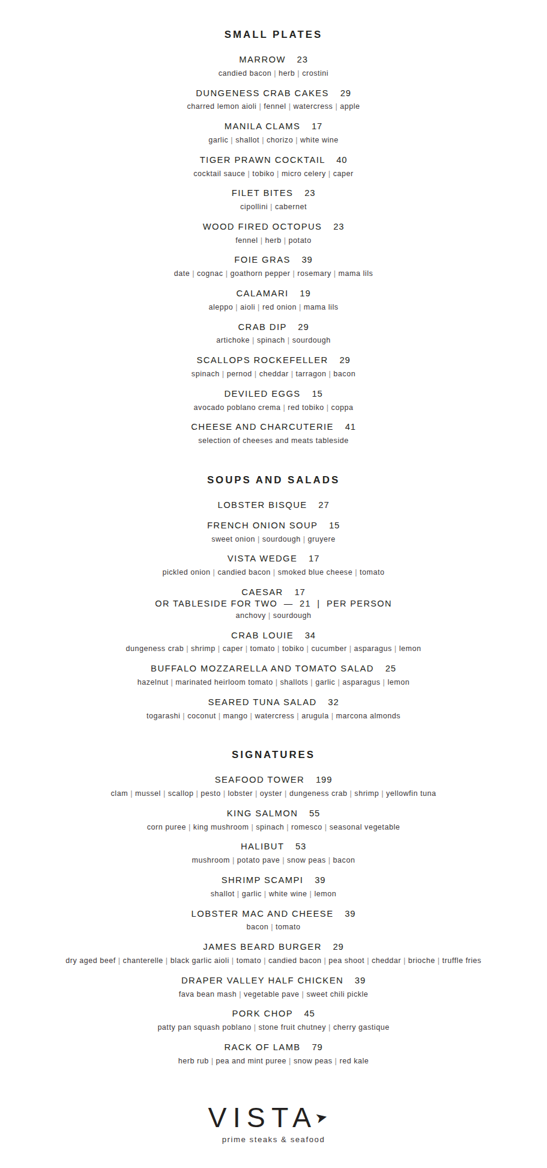Small Plates
Marrow 23
candied bacon herb crostini
Dungeness Crab Cakes 29
charred lemon aioli fennel watercress apple
Manila Clams 17
garlic shallot chorizo white wine
Tiger Prawn Cocktail 40
cocktail sauce tobiko micro celery caper
Filet Bites 23
cipollini cabernet
Wood Fired Octopus 23
fennel herb potato
Foie Gras 39
date cognac goathorn pepper rosemary mama lils
Calamari 19
aleppo aioli red onion mama lils
Crab Dip 29
artichoke spinach sourdough
Scallops Rockefeller 29
spinach pernod cheddar tarragon bacon
Deviled Eggs 15
avocado poblano crema red tobiko coppa
Cheese and Charcuterie 41
selection of cheeses and meats tableside
Soups and Salads
Lobster Bisque 27
French Onion Soup 15
sweet onion sourdough gruyere
Vista Wedge 17
pickled onion candied bacon smoked blue cheese tomato
Caesar 17
or tableside for two — 21 | per person
anchovy sourdough
Crab Louie 34
dungeness crab shrimp caper tomato tobiko cucumber asparagus lemon
Buffalo Mozzarella and Tomato Salad 25
hazelnut marinated heirloom tomato shallots garlic asparagus lemon
Seared Tuna Salad 32
togarashi coconut mango watercress arugula marcona almonds
Signatures
Seafood Tower 199
clam mussel scallop pesto lobster oyster dungeness crab shrimp yellowfin tuna
King Salmon 55
corn puree king mushroom spinach romesco seasonal vegetable
Halibut 53
mushroom potato pave snow peas bacon
Shrimp Scampi 39
shallot garlic white wine lemon
Lobster Mac and Cheese 39
bacon tomato
James Beard Burger 29
dry aged beef chanterelle black garlic aioli tomato candied bacon pea shoot cheddar brioche truffle fries
Draper Valley Half Chicken 39
fava bean mash vegetable pave sweet chili pickle
Pork Chop 45
patty pan squash poblano stone fruit chutney cherry gastique
Rack of Lamb 79
herb rub pea and mint puree snow peas red kale
VISTA➤
prime steaks & seafood